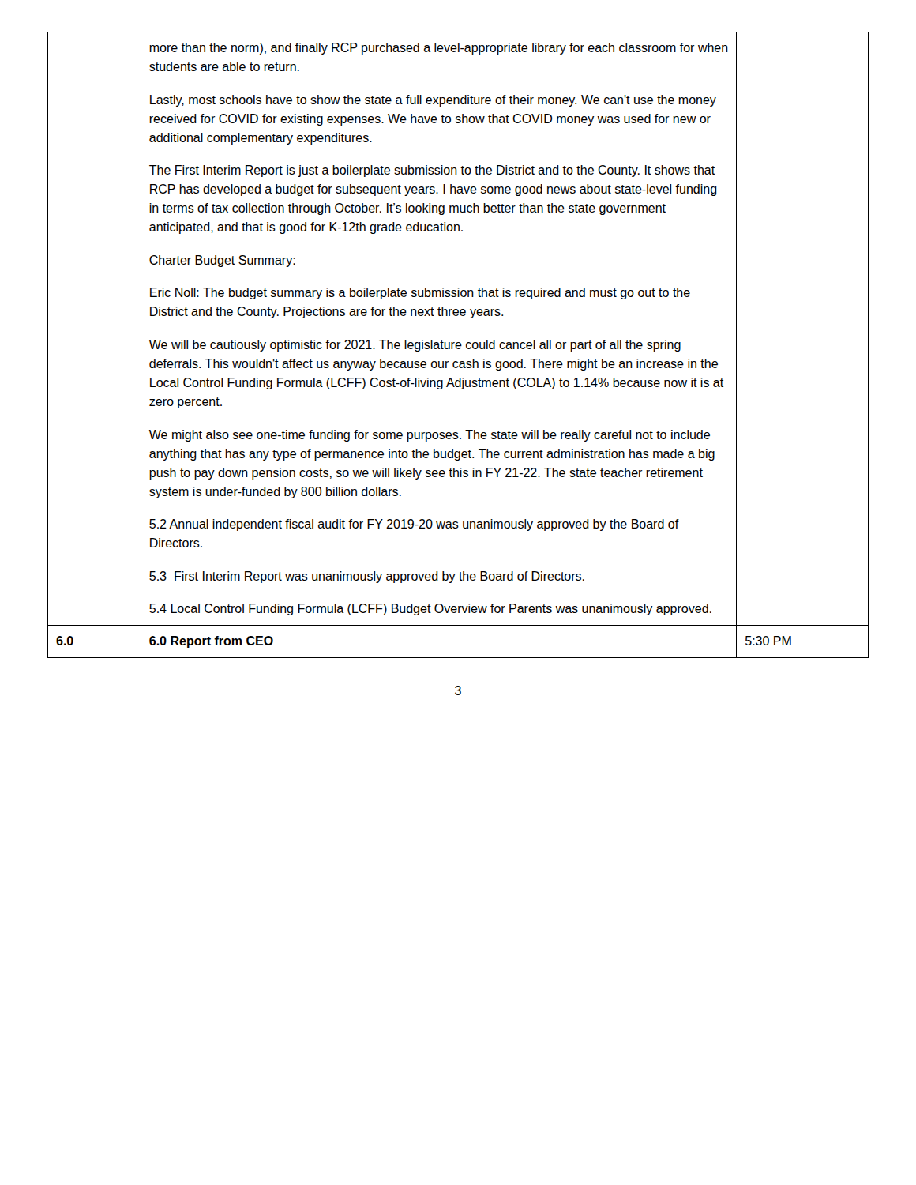| | more than the norm), and finally RCP purchased a level-appropriate library for each classroom for when students are able to return. Lastly, most schools have to show the state a full expenditure of their money. We can't use the money received for COVID for existing expenses. We have to show that COVID money was used for new or additional complementary expenditures. The First Interim Report is just a boilerplate submission to the District and to the County. It shows that RCP has developed a budget for subsequent years. I have some good news about state-level funding in terms of tax collection through October. It’s looking much better than the state government anticipated, and that is good for K-12th grade education. Charter Budget Summary: Eric Noll: The budget summary is a boilerplate submission that is required and must go out to the District and the County. Projections are for the next three years. We will be cautiously optimistic for 2021. The legislature could cancel all or part of all the spring deferrals. This wouldn't affect us anyway because our cash is good. There might be an increase in the Local Control Funding Formula (LCFF) Cost-of-living Adjustment (COLA) to 1.14% because now it is at zero percent. We might also see one-time funding for some purposes. The state will be really careful not to include anything that has any type of permanence into the budget. The current administration has made a big push to pay down pension costs, so we will likely see this in FY 21-22. The state teacher retirement system is under-funded by 800 billion dollars. 5.2 Annual independent fiscal audit for FY 2019-20 was unanimously approved by the Board of Directors. 5.3 First Interim Report was unanimously approved by the Board of Directors. 5.4 Local Control Funding Formula (LCFF) Budget Overview for Parents was unanimously approved. | |
| 6.0 | 6.0 Report from CEO | 5:30 PM |
3